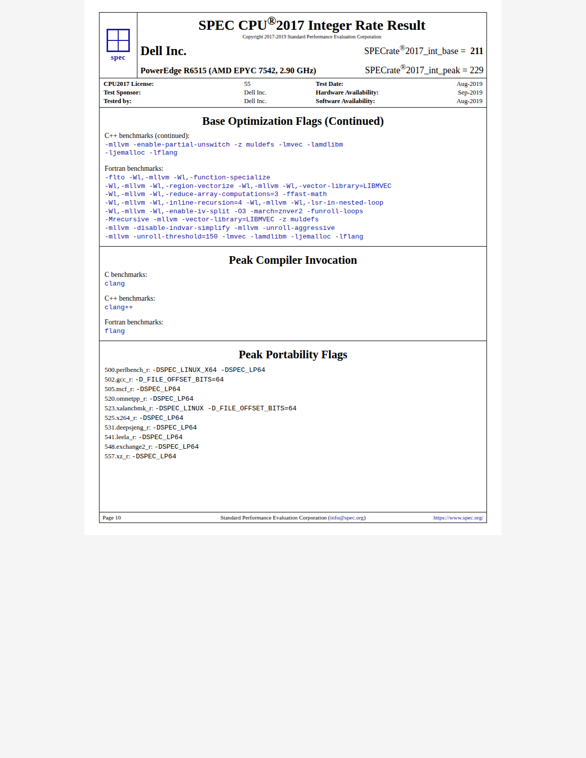spec
SPEC CPU®2017 Integer Rate Result
Copyright 2017-2019 Standard Performance Evaluation Corporation
Dell Inc.
SPECrate®2017_int_base = 211
PowerEdge R6515 (AMD EPYC 7542, 2.90 GHz)
SPECrate®2017_int_peak = 229
| CPU2017 License: | 55 |
| Test Sponsor: | Dell Inc. |
| Tested by: | Dell Inc. |
| Test Date: | Aug-2019 |
| Hardware Availability: | Sep-2019 |
| Software Availability: | Aug-2019 |
Base Optimization Flags (Continued)
C++ benchmarks (continued):
-mllvm -enable-partial-unswitch -z muldefs -lmvec -lamdlibm
-ljemalloc -lflang
Fortran benchmarks:
-flto -Wl,-mllvm -Wl,-function-specialize
-Wl,-mllvm -Wl,-region-vectorize -Wl,-mllvm -Wl,-vector-library=LIBMVEC
-Wl,-mllvm -Wl,-reduce-array-computations=3 -ffast-math
-Wl,-mllvm -Wl,-inline-recursion=4 -Wl,-mllvm -Wl,-lsr-in-nested-loop
-Wl,-mllvm -Wl,-enable-iv-split -O3 -march=znver2 -funroll-loops
-Mrecursive -mllvm -vector-library=LIBMVEC -z muldefs
-mllvm -disable-indvar-simplify -mllvm -unroll-aggressive
-mllvm -unroll-threshold=150 -lmvec -lamdlibm -ljemalloc -lflang
Peak Compiler Invocation
C benchmarks:
clang
C++ benchmarks:
clang++
Fortran benchmarks:
flang
Peak Portability Flags
500.perlbench_r: -DSPEC_LINUX_X64 -DSPEC_LP64
502.gcc_r: -D_FILE_OFFSET_BITS=64
505.mcf_r: -DSPEC_LP64
520.omnetpp_r: -DSPEC_LP64
523.xalancbmk_r: -DSPEC_LINUX -D_FILE_OFFSET_BITS=64
525.x264_r: -DSPEC_LP64
531.deepsjeng_r: -DSPEC_LP64
541.leela_r: -DSPEC_LP64
548.exchange2_r: -DSPEC_LP64
557.xz_r: -DSPEC_LP64
Page 10
Standard Performance Evaluation Corporation (info@spec.org)
https://www.spec.org/